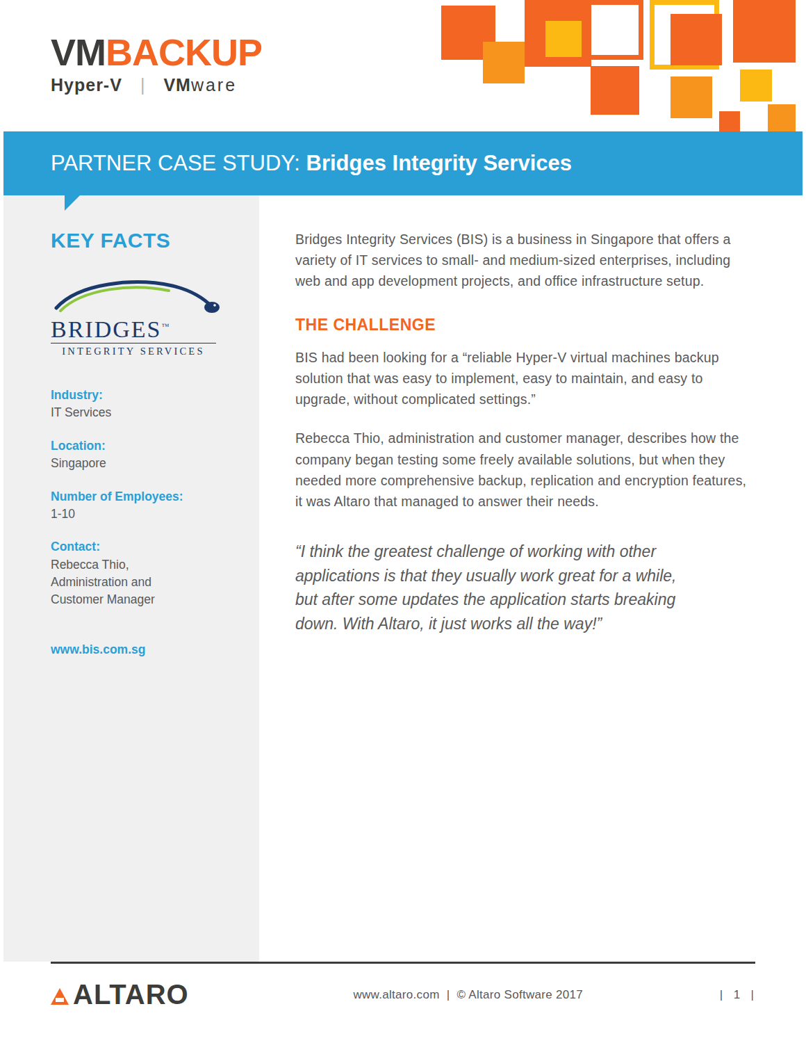VM BACKUP
Hyper-V | VM ware
PARTNER CASE STUDY: Bridges Integrity Services
KEY FACTS
BRIDGES™
INTEGRITY SERVICES
Industry: IT Services
Location: Singapore
Number of Employees: 1-10
Contact: Rebecca Thio,
Administration and
Customer Manager
www.bis.com.sg
Bridges Integrity Services (BIS) is a business in Singapore that offers a variety of IT services to small- and medium-sized enterprises, including web and app development projects, and office infrastructure setup.
THE CHALLENGE
BIS had been looking for a “reliable Hyper-V virtual machines backup solution that was easy to implement, easy to maintain, and easy to upgrade, without complicated settings.”
Rebecca Thio, administration and customer manager, describes how the company began testing some freely available solutions, but when they needed more comprehensive backup, replication and encryption features, it was Altaro that managed to answer their needs.
“I think the greatest challenge of working with other applications is that they usually work great for a while, but after some updates the application starts breaking down. With Altaro, it just works all the way!”
ALTARO
www.altaro.com | © Altaro Software 2017
| 1 |